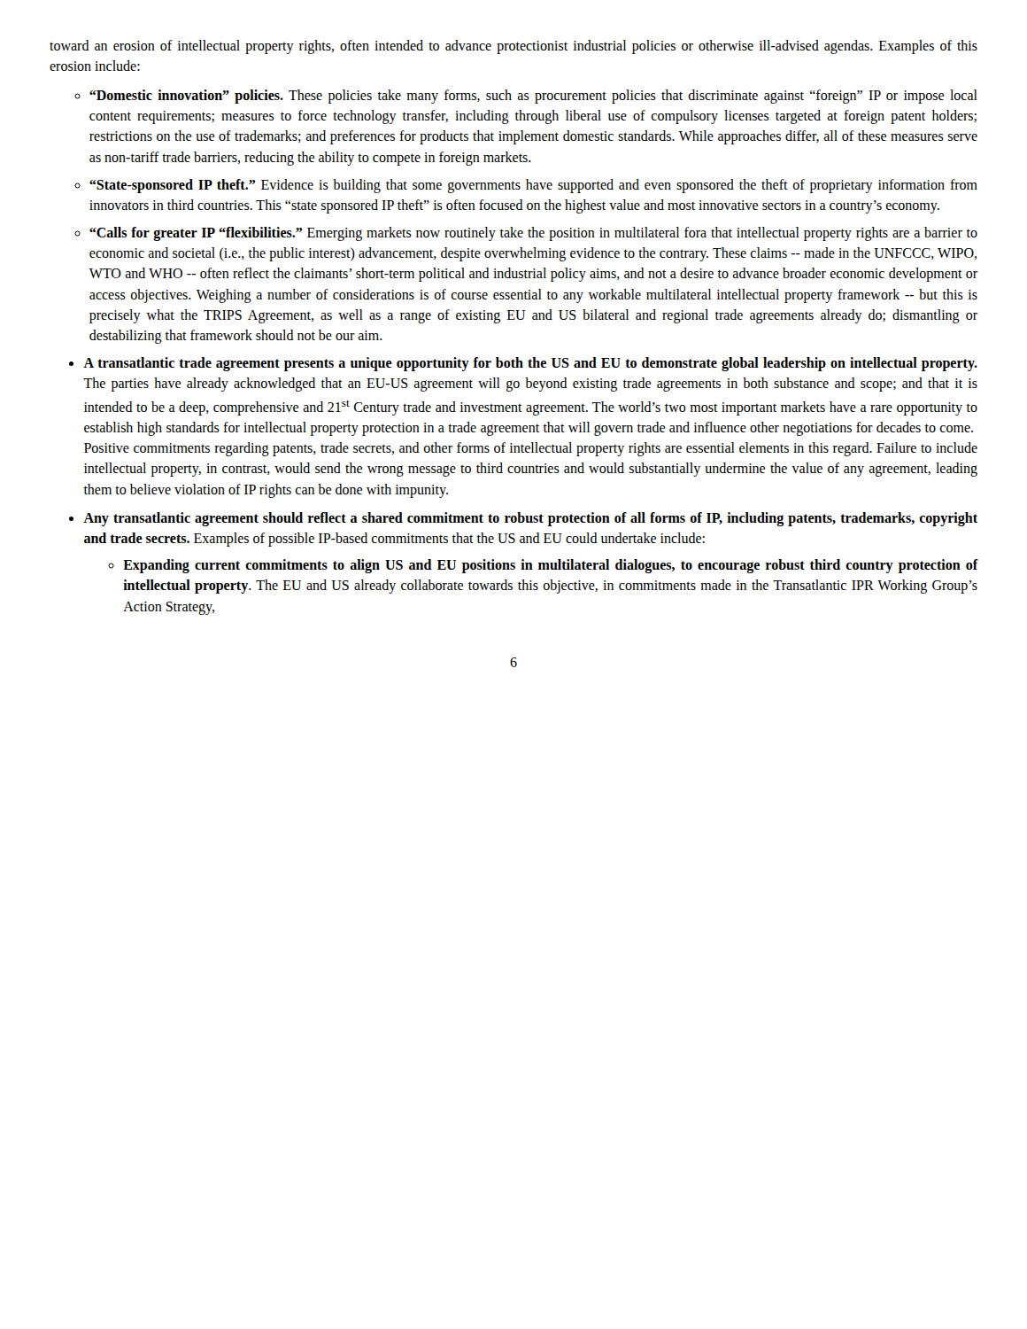toward an erosion of intellectual property rights, often intended to advance protectionist industrial policies or otherwise ill-advised agendas. Examples of this erosion include:
“Domestic innovation” policies. These policies take many forms, such as procurement policies that discriminate against “foreign” IP or impose local content requirements; measures to force technology transfer, including through liberal use of compulsory licenses targeted at foreign patent holders; restrictions on the use of trademarks; and preferences for products that implement domestic standards. While approaches differ, all of these measures serve as non-tariff trade barriers, reducing the ability to compete in foreign markets.
“State-sponsored IP theft.” Evidence is building that some governments have supported and even sponsored the theft of proprietary information from innovators in third countries. This “state sponsored IP theft” is often focused on the highest value and most innovative sectors in a country’s economy.
“Calls for greater IP “flexibilities.” Emerging markets now routinely take the position in multilateral fora that intellectual property rights are a barrier to economic and societal (i.e., the public interest) advancement, despite overwhelming evidence to the contrary. These claims -- made in the UNFCCC, WIPO, WTO and WHO -- often reflect the claimants’ short-term political and industrial policy aims, and not a desire to advance broader economic development or access objectives. Weighing a number of considerations is of course essential to any workable multilateral intellectual property framework -- but this is precisely what the TRIPS Agreement, as well as a range of existing EU and US bilateral and regional trade agreements already do; dismantling or destabilizing that framework should not be our aim.
A transatlantic trade agreement presents a unique opportunity for both the US and EU to demonstrate global leadership on intellectual property. The parties have already acknowledged that an EU-US agreement will go beyond existing trade agreements in both substance and scope; and that it is intended to be a deep, comprehensive and 21st Century trade and investment agreement. The world’s two most important markets have a rare opportunity to establish high standards for intellectual property protection in a trade agreement that will govern trade and influence other negotiations for decades to come. Positive commitments regarding patents, trade secrets, and other forms of intellectual property rights are essential elements in this regard. Failure to include intellectual property, in contrast, would send the wrong message to third countries and would substantially undermine the value of any agreement, leading them to believe violation of IP rights can be done with impunity.
Any transatlantic agreement should reflect a shared commitment to robust protection of all forms of IP, including patents, trademarks, copyright and trade secrets. Examples of possible IP-based commitments that the US and EU could undertake include:
Expanding current commitments to align US and EU positions in multilateral dialogues, to encourage robust third country protection of intellectual property. The EU and US already collaborate towards this objective, in commitments made in the Transatlantic IPR Working Group’s Action Strategy,
6